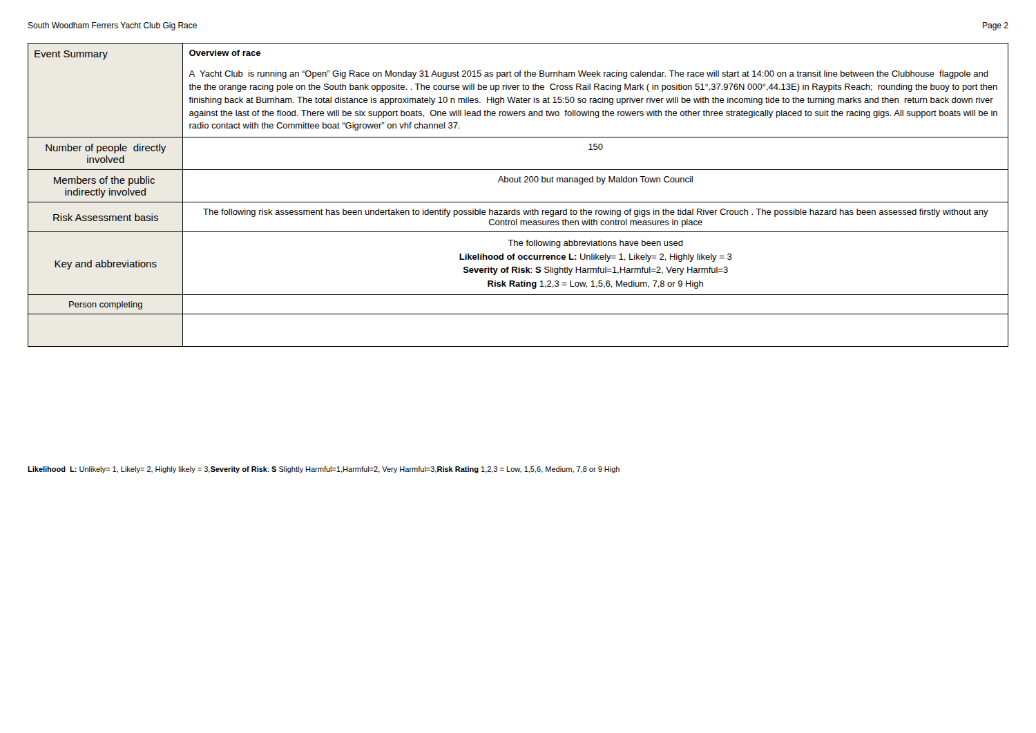South Woodham Ferrers Yacht Club Gig Race Page 2
| Event Summary | Overview of race A Yacht Club is running an “Open” Gig Race on Monday 31 August 2015 as part of the Burnham Week racing calendar. The race will start at 14:00 on a transit line between the Clubhouse flagpole and the the orange racing pole on the South bank opposite. . The course will be up river to the Cross Rail Racing Mark ( in position 51°,37.976N 000°,44.13E) in Raypits Reach; rounding the buoy to port then finishing back at Burnham. The total distance is approximately 10 n miles. High Water is at 15:50 so racing upriver river will be with the incoming tide to the turning marks and then return back down river against the last of the flood. There will be six support boats, One will lead the rowers and two following the rowers with the other three strategically placed to suit the racing gigs. All support boats will be in radio contact with the Committee boat “Gigrower” on vhf channel 37. |
| Number of people directly involved | 150 |
| Members of the public indirectly involved | About 200 but managed by Maldon Town Council |
| Risk Assessment basis | The following risk assessment has been undertaken to identify possible hazards with regard to the rowing of gigs in the tidal River Crouch . The possible hazard has been assessed firstly without any Control measures then with control measures in place |
| Key and abbreviations | The following abbreviations have been used Likelihood of occurrence L: Unlikely= 1, Likely= 2, Highly likely = 3 Severity of Risk : S Slightly Harmful=1,Harmful=2, Very Harmful=3 Risk Rating 1,2,3 = Low, 1,5,6, Medium, 7,8 or 9 High |
| Person completing | |
Likelihood L: Unlikely= 1, Likely= 2, Highly likely = 3,Severity of Risk: S Slightly Harmful=1,Harmful=2, Very Harmful=3,Risk Rating 1,2,3 = Low, 1,5,6, Medium, 7,8 or 9 High